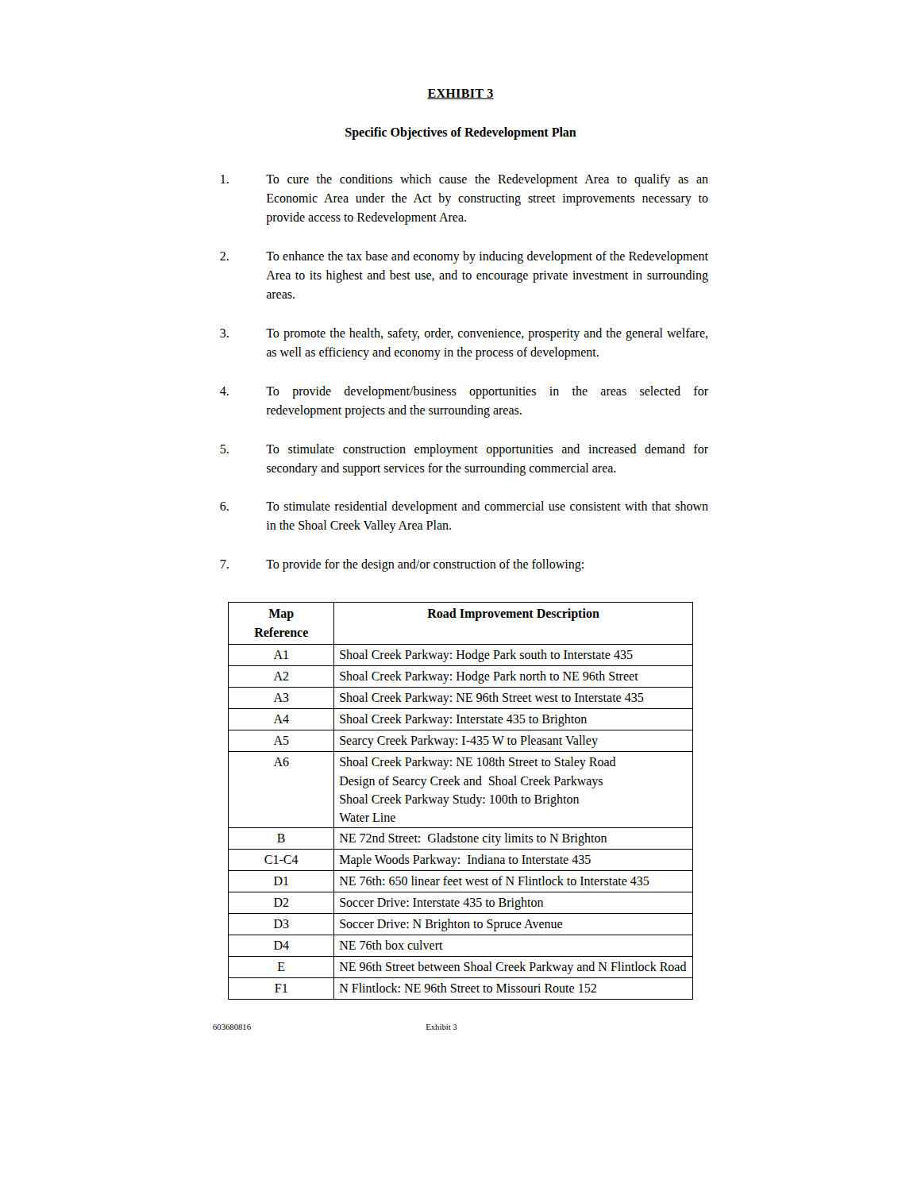EXHIBIT 3
Specific Objectives of Redevelopment Plan
1. To cure the conditions which cause the Redevelopment Area to qualify as an Economic Area under the Act by constructing street improvements necessary to provide access to Redevelopment Area.
2. To enhance the tax base and economy by inducing development of the Redevelopment Area to its highest and best use, and to encourage private investment in surrounding areas.
3. To promote the health, safety, order, convenience, prosperity and the general welfare, as well as efficiency and economy in the process of development.
4. To provide development/business opportunities in the areas selected for redevelopment projects and the surrounding areas.
5. To stimulate construction employment opportunities and increased demand for secondary and support services for the surrounding commercial area.
6. To stimulate residential development and commercial use consistent with that shown in the Shoal Creek Valley Area Plan.
7. To provide for the design and/or construction of the following:
| Map Reference | Road Improvement Description |
| --- | --- |
| A1 | Shoal Creek Parkway: Hodge Park south to Interstate 435 |
| A2 | Shoal Creek Parkway: Hodge Park north to NE 96th Street |
| A3 | Shoal Creek Parkway: NE 96th Street west to Interstate 435 |
| A4 | Shoal Creek Parkway: Interstate 435 to Brighton |
| A5 | Searcy Creek Parkway: I-435 W to Pleasant Valley |
| A6 | Shoal Creek Parkway: NE 108th Street to Staley Road Design of Searcy Creek and Shoal Creek Parkways Shoal Creek Parkway Study: 100th to Brighton Water Line |
| B | NE 72nd Street: Gladstone city limits to N Brighton |
| C1-C4 | Maple Woods Parkway: Indiana to Interstate 435 |
| D1 | NE 76th: 650 linear feet west of N Flintlock to Interstate 435 |
| D2 | Soccer Drive: Interstate 435 to Brighton |
| D3 | Soccer Drive: N Brighton to Spruce Avenue |
| D4 | NE 76th box culvert |
| E | NE 96th Street between Shoal Creek Parkway and N Flintlock Road |
| F1 | N Flintlock: NE 96th Street to Missouri Route 152 |
603680816
Exhibit 3